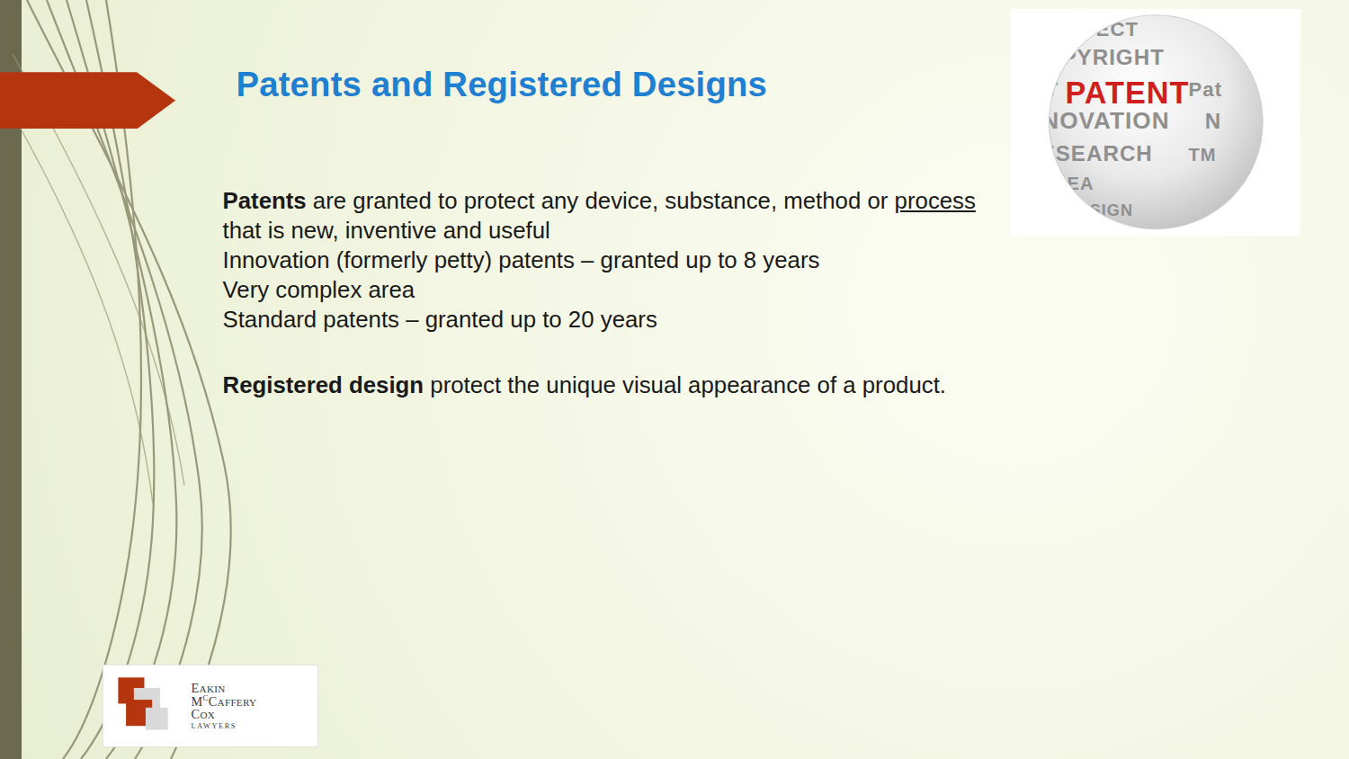Patents and Registered Designs
PROJECT COPYRIGHT ENT INNOVATION RESEARCH IDEA DESIGN Pat N TM PATENT
Patents are granted to protect any device, substance, method or process that is new, inventive and useful
Innovation (formerly petty) patents – granted up to 8 years
Very complex area
Standard patents – granted up to 20 years
Registered design protect the unique visual appearance of a product.
EAKIN
MCCAFFERY
COX
LAWYERS